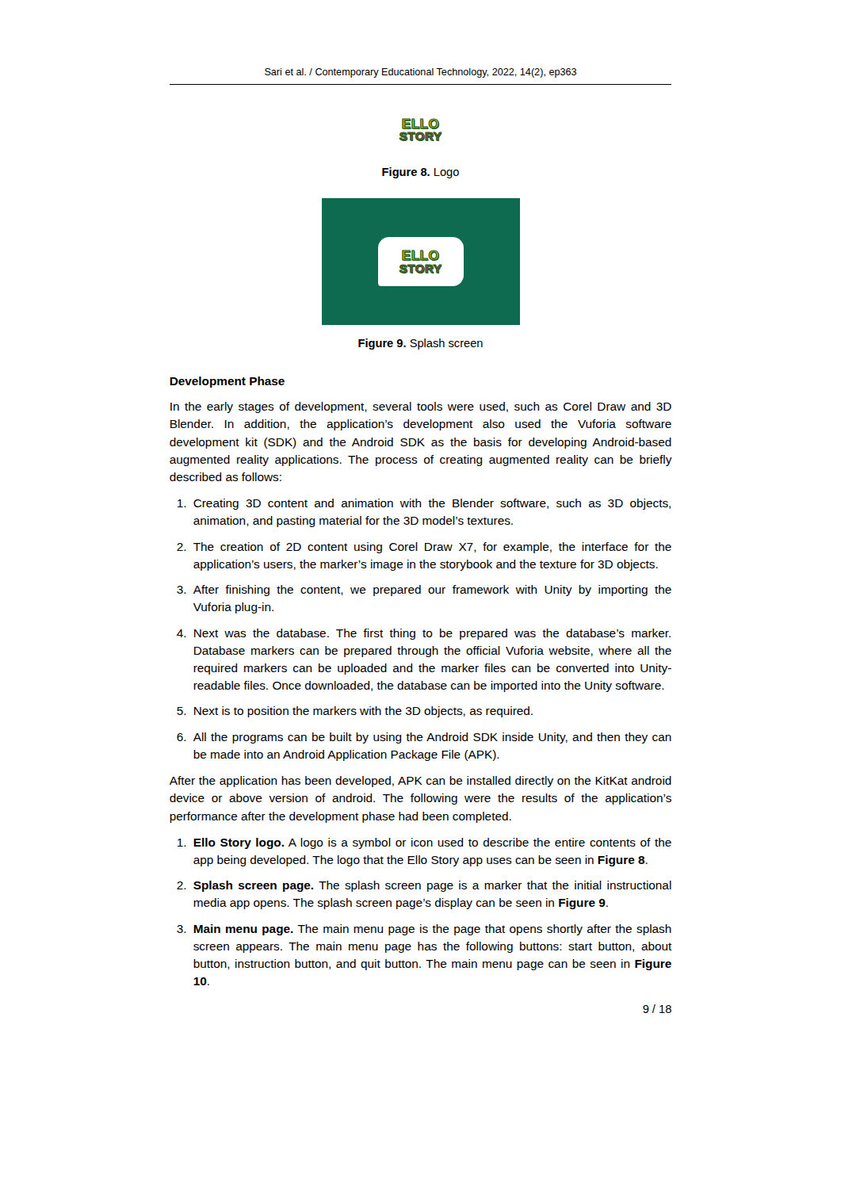Sari et al. / Contemporary Educational Technology, 2022, 14(2), ep363
ELLO STORY
Figure 8. Logo
ELLO STORY
Figure 9. Splash screen
Development Phase
In the early stages of development, several tools were used, such as Corel Draw and 3D Blender. In addition, the application’s development also used the Vuforia software development kit (SDK) and the Android SDK as the basis for developing Android-based augmented reality applications. The process of creating augmented reality can be briefly described as follows:
Creating 3D content and animation with the Blender software, such as 3D objects, animation, and pasting material for the 3D model’s textures.
The creation of 2D content using Corel Draw X7, for example, the interface for the application’s users, the marker’s image in the storybook and the texture for 3D objects.
After finishing the content, we prepared our framework with Unity by importing the Vuforia plug-in.
Next was the database. The first thing to be prepared was the database’s marker. Database markers can be prepared through the official Vuforia website, where all the required markers can be uploaded and the marker files can be converted into Unity-readable files. Once downloaded, the database can be imported into the Unity software.
Next is to position the markers with the 3D objects, as required.
All the programs can be built by using the Android SDK inside Unity, and then they can be made into an Android Application Package File (APK).
After the application has been developed, APK can be installed directly on the KitKat android device or above version of android. The following were the results of the application’s performance after the development phase had been completed.
Ello Story logo. A logo is a symbol or icon used to describe the entire contents of the app being developed. The logo that the Ello Story app uses can be seen in Figure 8.
Splash screen page. The splash screen page is a marker that the initial instructional media app opens. The splash screen page’s display can be seen in Figure 9.
Main menu page. The main menu page is the page that opens shortly after the splash screen appears. The main menu page has the following buttons: start button, about button, instruction button, and quit button. The main menu page can be seen in Figure 10.
9 / 18